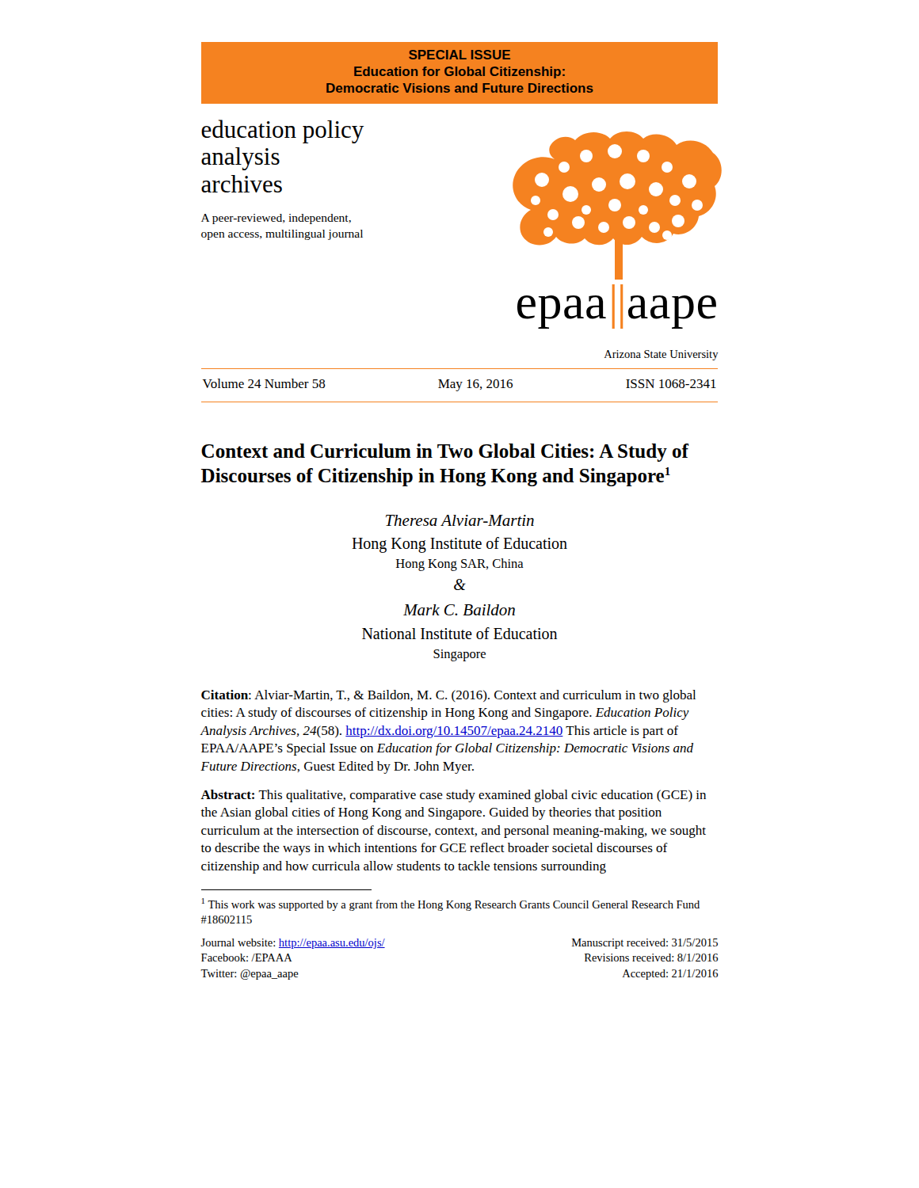SPECIAL ISSUE
Education for Global Citizenship:
Democratic Visions and Future Directions
education policy analysis
archives
A peer-reviewed, independent,
open access, multilingual journal
epaa||aape
Arizona State University
Volume 24 Number 58 May 16, 2016 ISSN 1068-2341
Context and Curriculum in Two Global Cities: A Study of Discourses of Citizenship in Hong Kong and Singapore1
Theresa Alviar-Martin
Hong Kong Institute of Education
Hong Kong SAR, China
&
Mark C. Baildon
National Institute of Education
Singapore
Citation: Alviar-Martin, T., & Baildon, M. C. (2016). Context and curriculum in two global cities: A study of discourses of citizenship in Hong Kong and Singapore. Education Policy Analysis Archives, 24(58). http://dx.doi.org/10.14507/epaa.24.2140 This article is part of EPAA/AAPE’s Special Issue on Education for Global Citizenship: Democratic Visions and Future Directions, Guest Edited by Dr. John Myer.
Abstract: This qualitative, comparative case study examined global civic education (GCE) in the Asian global cities of Hong Kong and Singapore. Guided by theories that position curriculum at the intersection of discourse, context, and personal meaning-making, we sought to describe the ways in which intentions for GCE reflect broader societal discourses of citizenship and how curricula allow students to tackle tensions surrounding
1 This work was supported by a grant from the Hong Kong Research Grants Council General Research Fund #18602115
Journal website: http://epaa.asu.edu/ojs/
Facebook: /EPAAA
Twitter: @epaa_aape
Manuscript received: 31/5/2015
Revisions received: 8/1/2016
Accepted: 21/1/2016